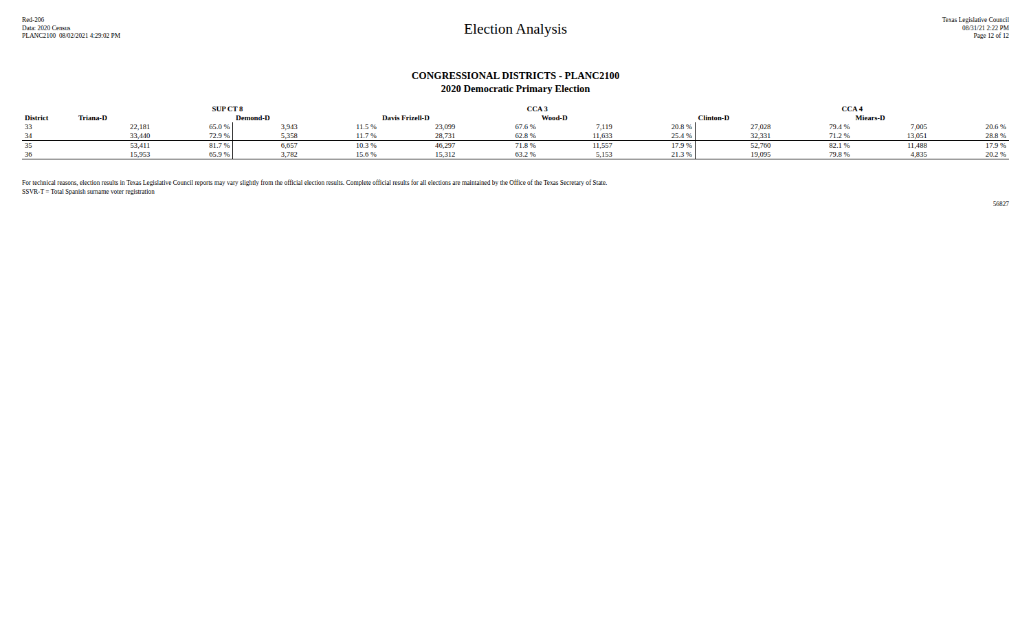Red-206
Data: 2020 Census
PLANC2100 08/02/2021 4:29:02 PM
Texas Legislative Council
08/31/21 2:22 PM
Page 12 of 12
Election Analysis
CONGRESSIONAL DISTRICTS - PLANC2100
2020 Democratic Primary Election
| | SUP CT 8 | CCA 3 | CCA 4 |
| --- | --- | --- | --- |
| District | Triana-D | Demond-D | Davis Frizell-D | Wood-D | Clinton-D | Miears-D |
| 33 | 22,181 | 65.0 % | 3,943 | 11.5 % | 23,099 | 67.6 % | 7,119 | 20.8 % | 27,028 | 79.4 % | 7,005 | 20.6 % |
| 34 | 33,440 | 72.9 % | 5,358 | 11.7 % | 28,731 | 62.8 % | 11,633 | 25.4 % | 32,331 | 71.2 % | 13,051 | 28.8 % |
| 35 | 53,411 | 81.7 % | 6,657 | 10.3 % | 46,297 | 71.8 % | 11,557 | 17.9 % | 52,760 | 82.1 % | 11,488 | 17.9 % |
| 36 | 15,953 | 65.9 % | 3,782 | 15.6 % | 15,312 | 63.2 % | 5,153 | 21.3 % | 19,095 | 79.8 % | 4,835 | 20.2 % |
For technical reasons, election results in Texas Legislative Council reports may vary slightly from the official election results. Complete official results for all elections are maintained by the Office of the Texas Secretary of State.
SSVR-T = Total Spanish surname voter registration
56827